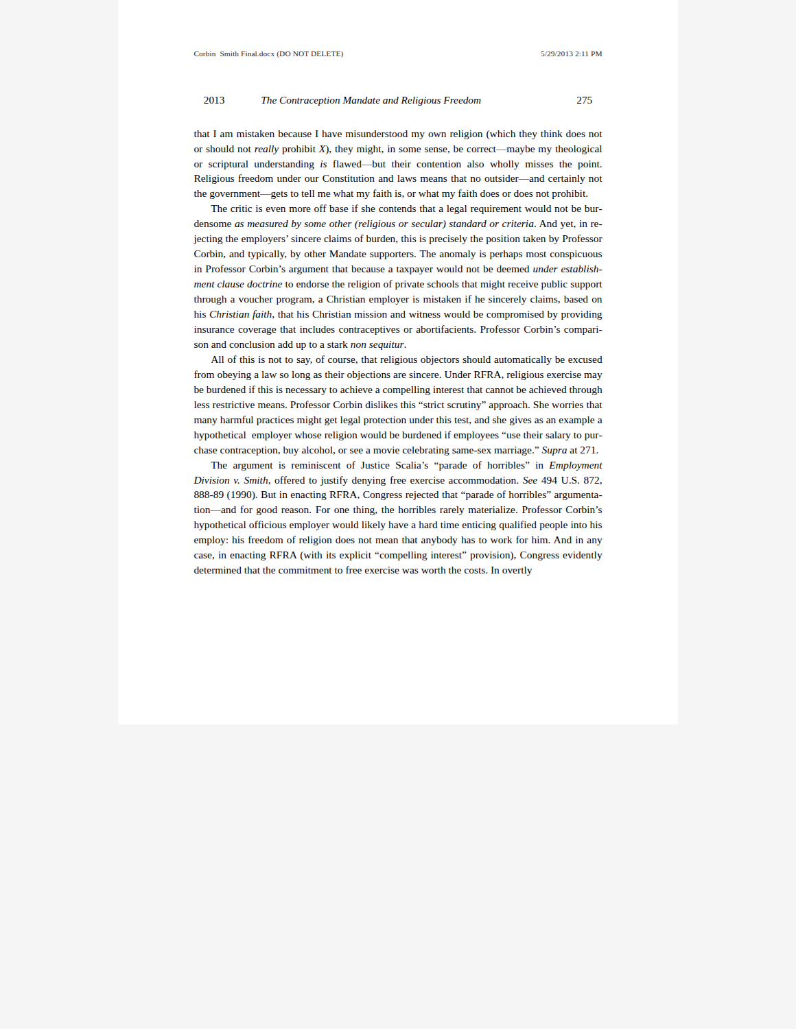Corbin Smith Final.docx (DO NOT DELETE) 5/29/2013 2:11 PM
2013 The Contraception Mandate and Religious Freedom 275
that I am mistaken because I have misunderstood my own religion (which they think does not or should not really prohibit X), they might, in some sense, be correct—maybe my theological or scriptural understanding is flawed—but their contention also wholly misses the point. Religious freedom under our Constitution and laws means that no outsider—and certainly not the government—gets to tell me what my faith is, or what my faith does or does not prohibit.
The critic is even more off base if she contends that a legal requirement would not be burdensome as measured by some other (religious or secular) standard or criteria. And yet, in rejecting the employers’ sincere claims of burden, this is precisely the position taken by Professor Corbin, and typically, by other Mandate supporters. The anomaly is perhaps most conspicuous in Professor Corbin’s argument that because a taxpayer would not be deemed under establishment clause doctrine to endorse the religion of private schools that might receive public support through a voucher program, a Christian employer is mistaken if he sincerely claims, based on his Christian faith, that his Christian mission and witness would be compromised by providing insurance coverage that includes contraceptives or abortifacients. Professor Corbin’s comparison and conclusion add up to a stark non sequitur.
All of this is not to say, of course, that religious objectors should automatically be excused from obeying a law so long as their objections are sincere. Under RFRA, religious exercise may be burdened if this is necessary to achieve a compelling interest that cannot be achieved through less restrictive means. Professor Corbin dislikes this “strict scrutiny” approach. She worries that many harmful practices might get legal protection under this test, and she gives as an example a hypothetical employer whose religion would be burdened if employees “use their salary to purchase contraception, buy alcohol, or see a movie celebrating same-sex marriage.” Supra at 271.
The argument is reminiscent of Justice Scalia’s “parade of horribles” in Employment Division v. Smith, offered to justify denying free exercise accommodation. See 494 U.S. 872, 888-89 (1990). But in enacting RFRA, Congress rejected that “parade of horribles” argumentation—and for good reason. For one thing, the horribles rarely materialize. Professor Corbin’s hypothetical officious employer would likely have a hard time enticing qualified people into his employ: his freedom of religion does not mean that anybody has to work for him. And in any case, in enacting RFRA (with its explicit “compelling interest” provision), Congress evidently determined that the commitment to free exercise was worth the costs. In overtly